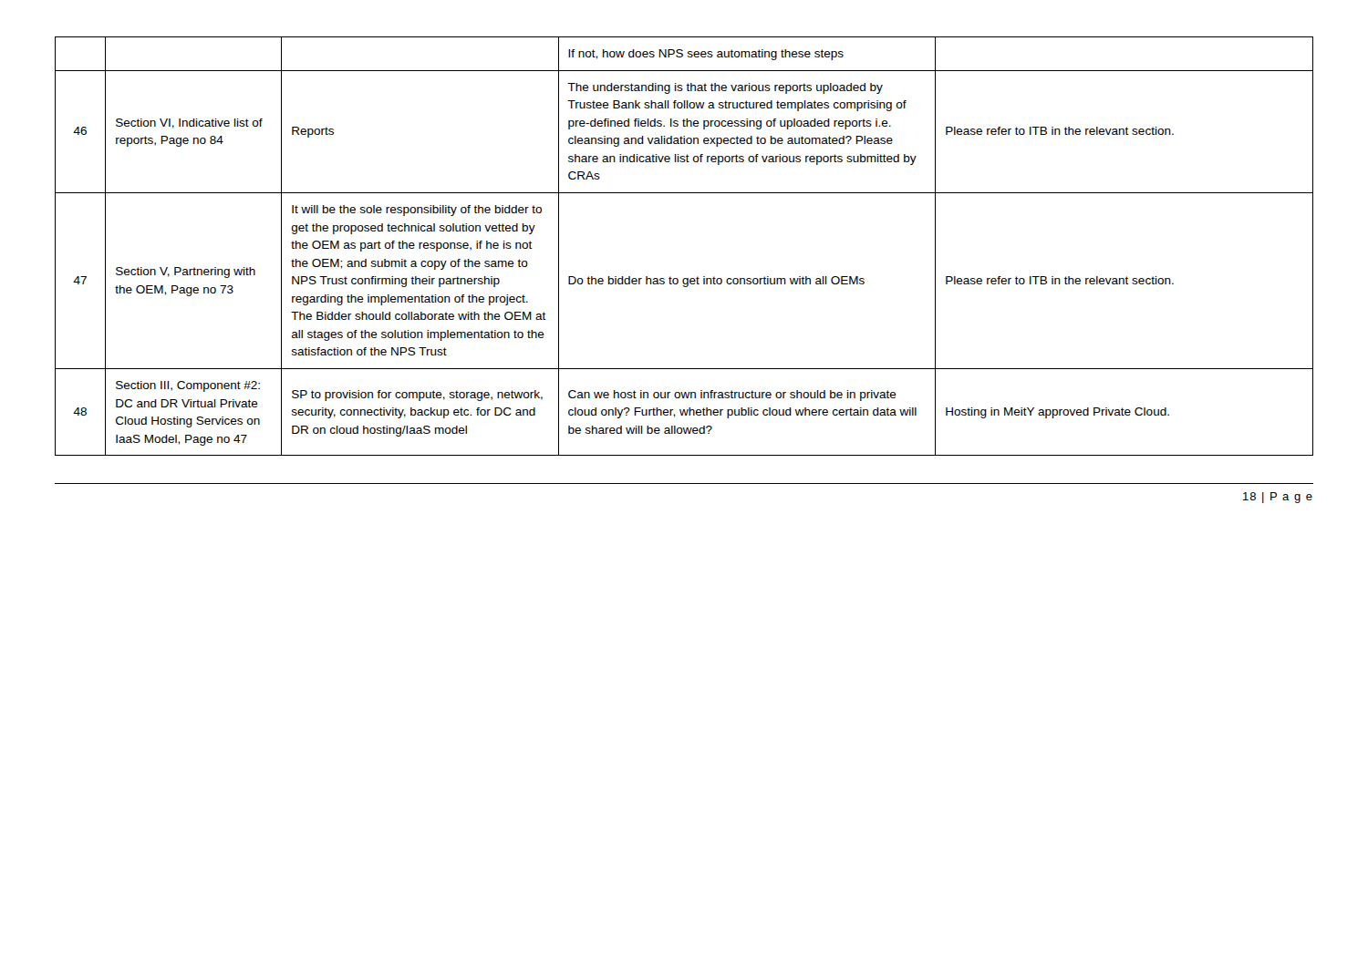| | | | If not, how does NPS sees automating these steps | |
| 46 | Section VI, Indicative list of reports, Page no 84 | Reports | The understanding is that the various reports uploaded by Trustee Bank shall follow a structured templates comprising of pre-defined fields. Is the processing of uploaded reports i.e. cleansing and validation expected to be automated? Please share an indicative list of reports of various reports submitted by CRAs | Please refer to ITB in the relevant section. |
| 47 | Section V, Partnering with the OEM, Page no 73 | It will be the sole responsibility of the bidder to get the proposed technical solution vetted by the OEM as part of the response, if he is not the OEM; and submit a copy of the same to NPS Trust confirming their partnership regarding the implementation of the project. The Bidder should collaborate with the OEM at all stages of the solution implementation to the satisfaction of the NPS Trust | Do the bidder has to get into consortium with all OEMs | Please refer to ITB in the relevant section. |
| 48 | Section III, Component #2: DC and DR Virtual Private Cloud Hosting Services on IaaS Model, Page no 47 | SP to provision for compute, storage, network, security, connectivity, backup etc. for DC and DR on cloud hosting/IaaS model | Can we host in our own infrastructure or should be in private cloud only? Further, whether public cloud where certain data will be shared will be allowed? | Hosting in MeitY approved Private Cloud. |
18 | P a g e